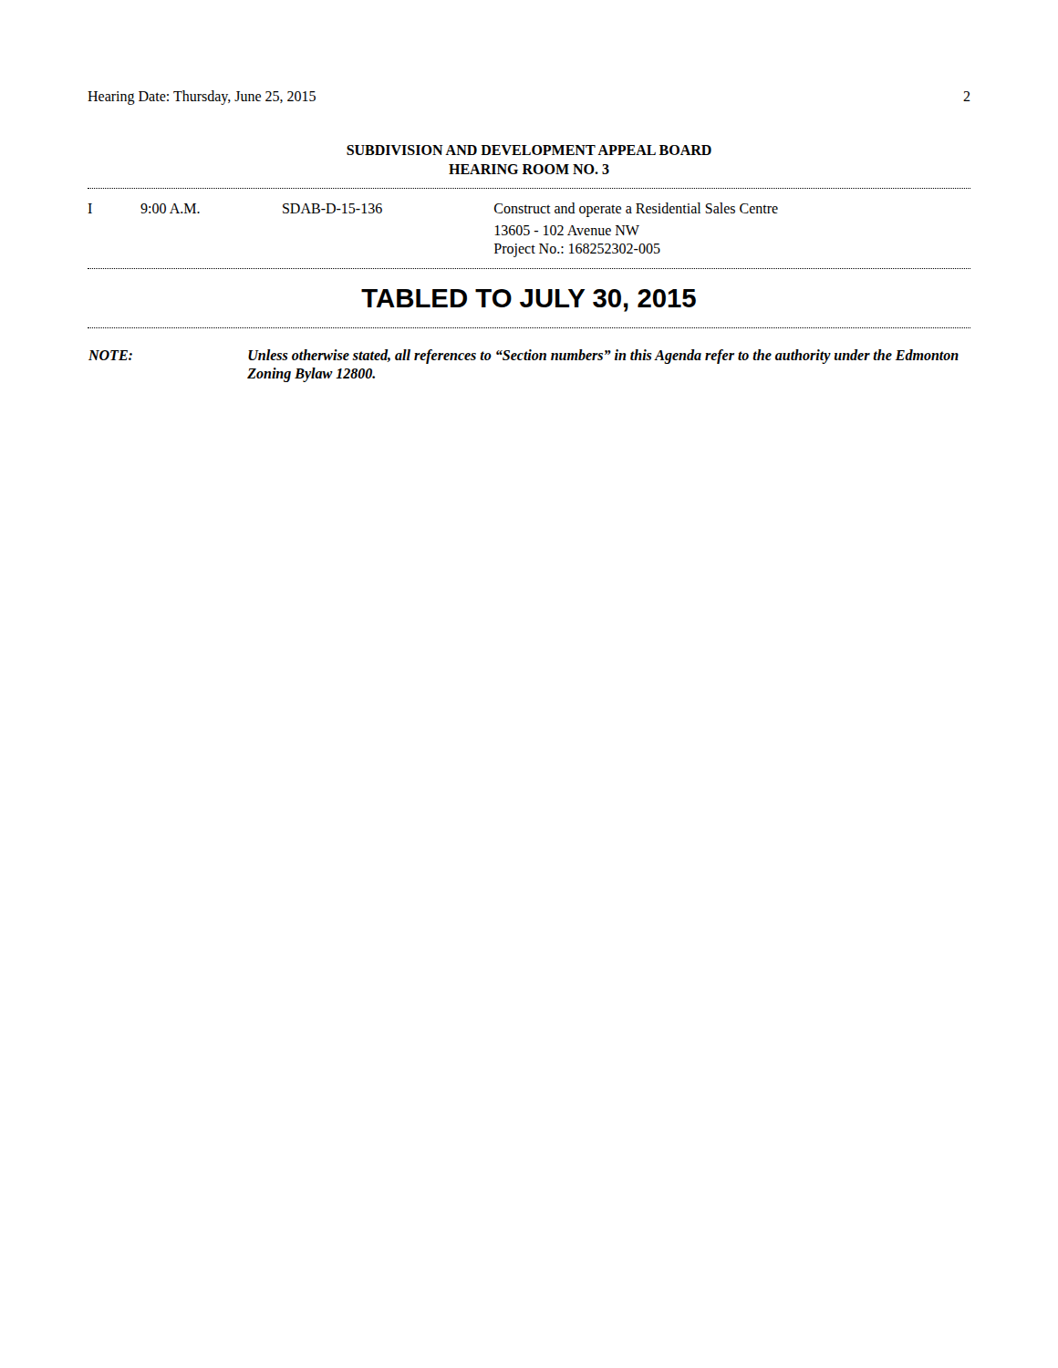Hearing Date: Thursday, June 25, 2015 2
SUBDIVISION AND DEVELOPMENT APPEAL BOARD
HEARING ROOM NO. 3
| I | 9:00 A.M. | SDAB-D-15-136 | Construct and operate a Residential Sales Centre |
| | | | 13605 - 102 Avenue NW Project No.: 168252302-005 |
TABLED TO JULY 30, 2015
| NOTE: | Unless otherwise stated, all references to “Section numbers” in this Agenda refer to the authority under the Edmonton Zoning Bylaw 12800. |